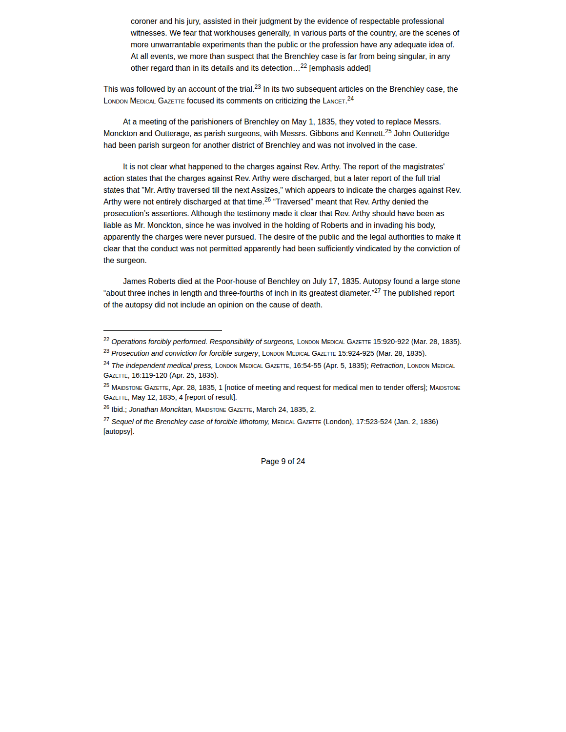coroner and his jury, assisted in their judgment by the evidence of respectable professional witnesses. We fear that workhouses generally, in various parts of the country, are the scenes of more unwarrantable experiments than the public or the profession have any adequate idea of. At all events, we more than suspect that the Brenchley case is far from being singular, in any other regard than in its details and its detection…22 [emphasis added]
This was followed by an account of the trial.23 In its two subsequent articles on the Brenchley case, the London Medical Gazette focused its comments on criticizing the Lancet.24
At a meeting of the parishioners of Brenchley on May 1, 1835, they voted to replace Messrs. Monckton and Outterage, as parish surgeons, with Messrs. Gibbons and Kennett.25 John Outteridge had been parish surgeon for another district of Brenchley and was not involved in the case.
It is not clear what happened to the charges against Rev. Arthy. The report of the magistrates' action states that the charges against Rev. Arthy were discharged, but a later report of the full trial states that "Mr. Arthy traversed till the next Assizes," which appears to indicate the charges against Rev. Arthy were not entirely discharged at that time.26 “Traversed” meant that Rev. Arthy denied the prosecution’s assertions. Although the testimony made it clear that Rev. Arthy should have been as liable as Mr. Monckton, since he was involved in the holding of Roberts and in invading his body, apparently the charges were never pursued. The desire of the public and the legal authorities to make it clear that the conduct was not permitted apparently had been sufficiently vindicated by the conviction of the surgeon.
James Roberts died at the Poor-house of Benchley on July 17, 1835. Autopsy found a large stone “about three inches in length and three-fourths of inch in its greatest diameter.”27 The published report of the autopsy did not include an opinion on the cause of death.
22 Operations forcibly performed. Responsibility of surgeons, London Medical Gazette 15:920-922 (Mar. 28, 1835).
23 Prosecution and conviction for forcible surgery, London Medical Gazette 15:924-925 (Mar. 28, 1835).
24 The independent medical press, London Medical Gazette, 16:54-55 (Apr. 5, 1835); Retraction, London Medical Gazette, 16:119-120 (Apr. 25, 1835).
25 Maidstone Gazette, Apr. 28, 1835, 1 [notice of meeting and request for medical men to tender offers]; Maidstone Gazette, May 12, 1835, 4 [report of result].
26 Ibid.; Jonathan Moncktan, Maidstone Gazette, March 24, 1835, 2.
27 Sequel of the Brenchley case of forcible lithotomy, Medical Gazette (London), 17:523-524 (Jan. 2, 1836) [autopsy].
Page 9 of 24